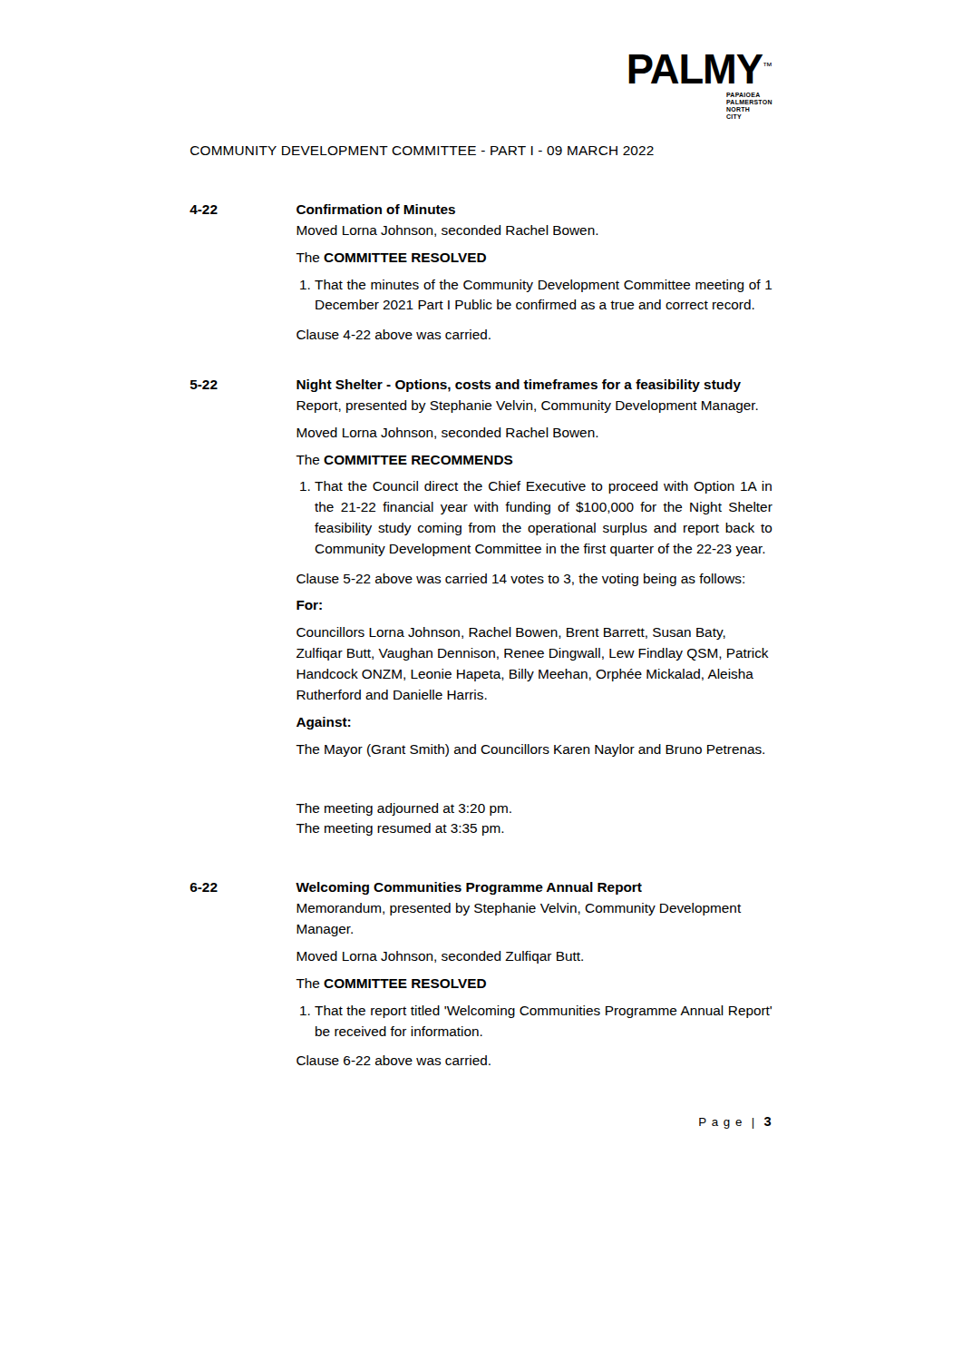PALMY™
PAPAIOEA
PALMERSTON
NORTH
CITY
COMMUNITY DEVELOPMENT COMMITTEE - PART I - 09 MARCH 2022
4-22
Confirmation of Minutes
Moved Lorna Johnson, seconded Rachel Bowen.
The COMMITTEE RESOLVED
That the minutes of the Community Development Committee meeting of 1 December 2021 Part I Public be confirmed as a true and correct record.
Clause 4-22 above was carried.
5-22
Night Shelter - Options, costs and timeframes for a feasibility study
Report, presented by Stephanie Velvin, Community Development Manager.
Moved Lorna Johnson, seconded Rachel Bowen.
The COMMITTEE RECOMMENDS
That the Council direct the Chief Executive to proceed with Option 1A in the 21-22 financial year with funding of $100,000 for the Night Shelter feasibility study coming from the operational surplus and report back to Community Development Committee in the first quarter of the 22-23 year.
Clause 5-22 above was carried 14 votes to 3, the voting being as follows:
For:
Councillors Lorna Johnson, Rachel Bowen, Brent Barrett, Susan Baty, Zulfiqar Butt, Vaughan Dennison, Renee Dingwall, Lew Findlay QSM, Patrick Handcock ONZM, Leonie Hapeta, Billy Meehan, Orphée Mickalad, Aleisha Rutherford and Danielle Harris.
Against:
The Mayor (Grant Smith) and Councillors Karen Naylor and Bruno Petrenas.
The meeting adjourned at 3:20 pm.
The meeting resumed at 3:35 pm.
6-22
Welcoming Communities Programme Annual Report
Memorandum, presented by Stephanie Velvin, Community Development Manager.
Moved Lorna Johnson, seconded Zulfiqar Butt.
The COMMITTEE RESOLVED
That the report titled 'Welcoming Communities Programme Annual Report' be received for information.
Clause 6-22 above was carried.
P a g e | 3